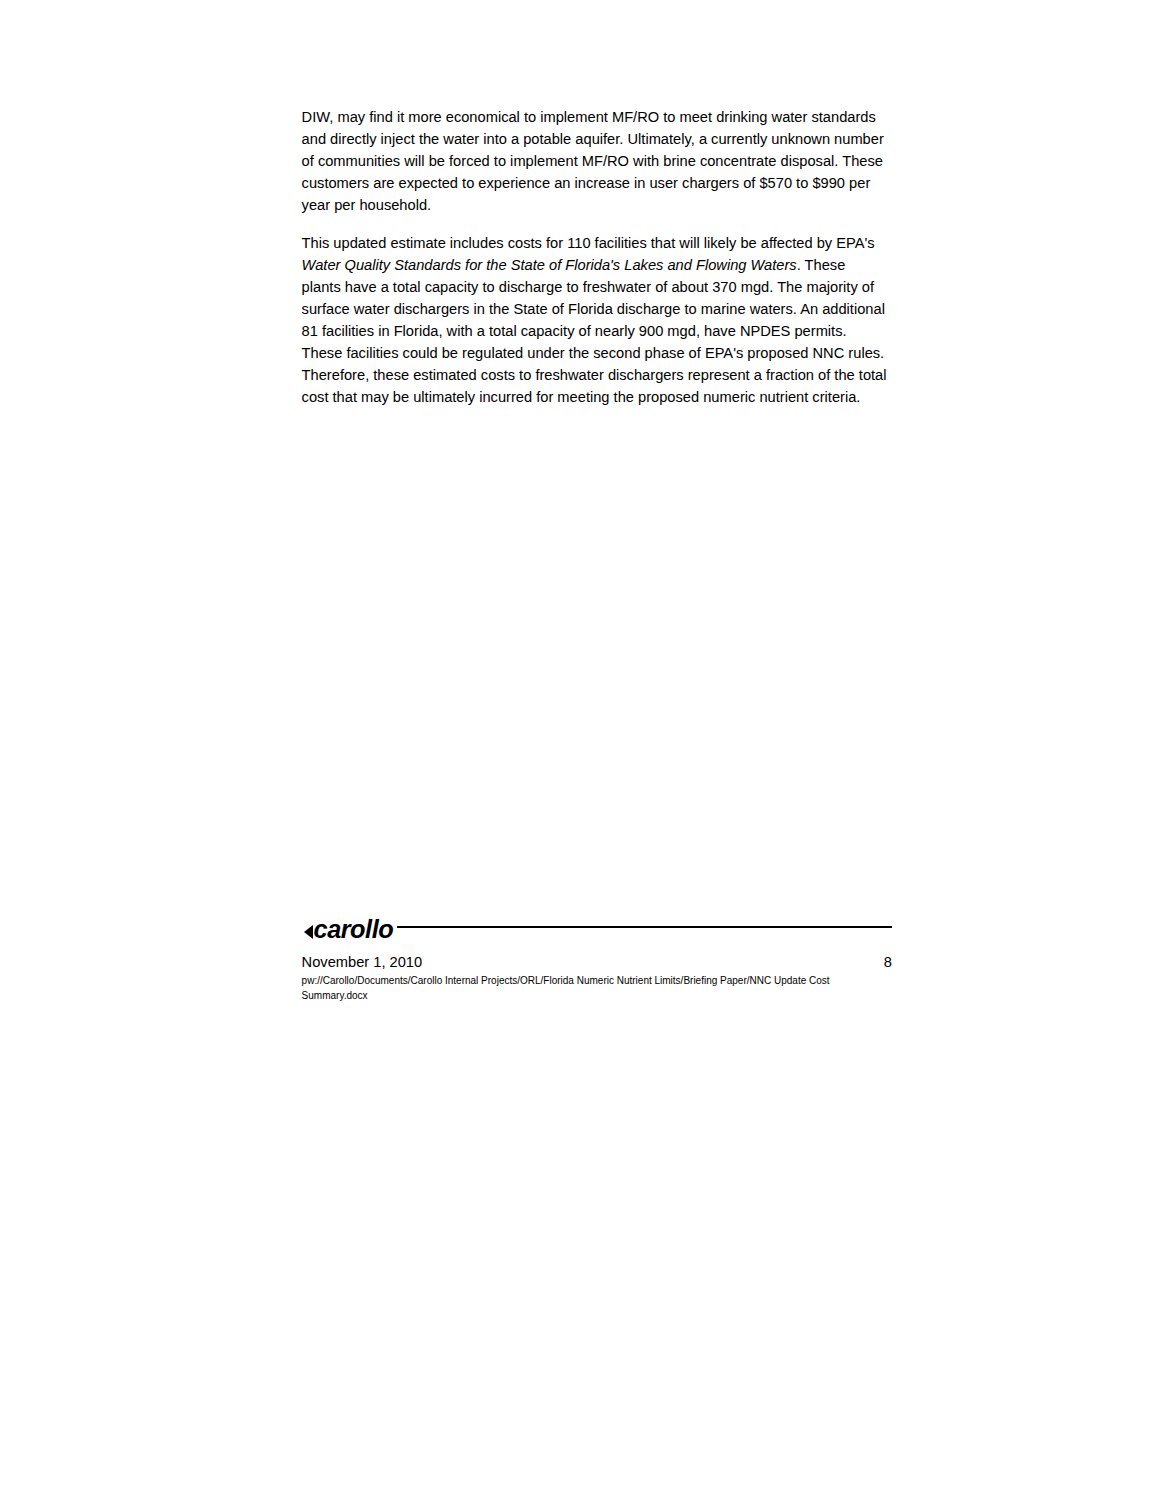DIW, may find it more economical to implement MF/RO to meet drinking water standards and directly inject the water into a potable aquifer. Ultimately, a currently unknown number of communities will be forced to implement MF/RO with brine concentrate disposal. These customers are expected to experience an increase in user chargers of $570 to $990 per year per household.
This updated estimate includes costs for 110 facilities that will likely be affected by EPA's Water Quality Standards for the State of Florida's Lakes and Flowing Waters. These plants have a total capacity to discharge to freshwater of about 370 mgd. The majority of surface water dischargers in the State of Florida discharge to marine waters. An additional 81 facilities in Florida, with a total capacity of nearly 900 mgd, have NPDES permits. These facilities could be regulated under the second phase of EPA's proposed NNC rules. Therefore, these estimated costs to freshwater dischargers represent a fraction of the total cost that may be ultimately incurred for meeting the proposed numeric nutrient criteria.
carollo
November 1, 2010 pw://Carollo/Documents/Carollo Internal Projects/ORL/Florida Numeric Nutrient Limits/Briefing Paper/NNC Update Cost Summary.docx
8